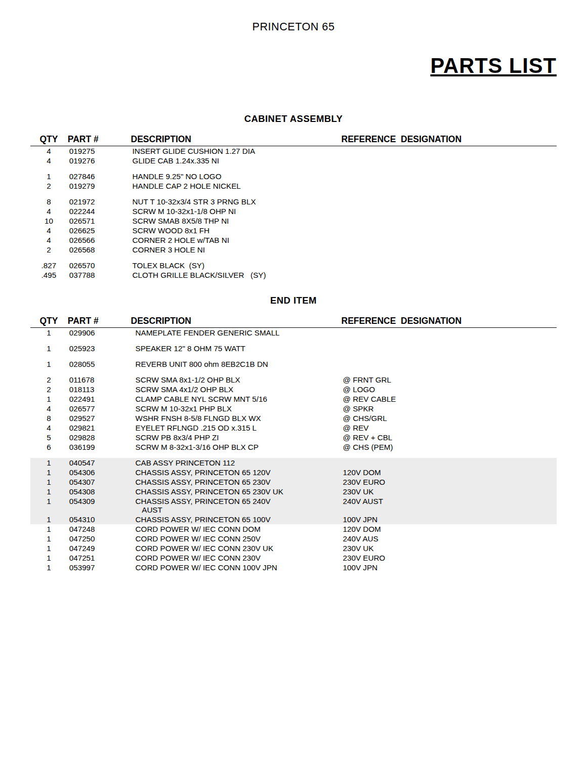PRINCETON 65
PARTS LIST
CABINET ASSEMBLY
| QTY | PART # | DESCRIPTION | REFERENCE DESIGNATION |
| --- | --- | --- | --- |
| 4 | 019275 | INSERT GLIDE CUSHION 1.27 DIA | |
| 4 | 019276 | GLIDE CAB 1.24x.335 NI | |
| 1 | 027846 | HANDLE 9.25" NO LOGO | |
| 2 | 019279 | HANDLE CAP 2 HOLE NICKEL | |
| 8 | 021972 | NUT T 10-32x3/4 STR 3 PRNG BLX | |
| 4 | 022244 | SCRW M 10-32x1-1/8 OHP NI | |
| 10 | 026571 | SCRW SMAB 8X5/8 THP NI | |
| 4 | 026625 | SCRW WOOD 8x1 FH | |
| 4 | 026566 | CORNER 2 HOLE w/TAB NI | |
| 2 | 026568 | CORNER 3 HOLE NI | |
| .827 | 026570 | TOLEX BLACK (SY) | |
| .495 | 037788 | CLOTH GRILLE BLACK/SILVER (SY) | |
END ITEM
| QTY | PART # | DESCRIPTION | REFERENCE DESIGNATION |
| --- | --- | --- | --- |
| 1 | 029906 | NAMEPLATE FENDER GENERIC SMALL | |
| 1 | 025923 | SPEAKER 12" 8 OHM 75 WATT | |
| 1 | 028055 | REVERB UNIT 800 ohm 8EB2C1B DN | |
| 2 | 011678 | SCRW SMA 8x1-1/2 OHP BLX | @ FRNT GRL |
| 2 | 018113 | SCRW SMA 4x1/2 OHP BLX | @ LOGO |
| 1 | 022491 | CLAMP CABLE NYL SCRW MNT 5/16 | @ REV CABLE |
| 4 | 026577 | SCRW M 10-32x1 PHP BLX | @ SPKR |
| 8 | 029527 | WSHR FNSH 8-5/8 FLNGD BLX WX | @ CHS/GRL |
| 4 | 029821 | EYELET RFLNGD .215 OD x.315 L | @ REV |
| 5 | 029828 | SCRW PB 8x3/4 PHP ZI | @ REV + CBL |
| 6 | 036199 | SCRW M 8-32x1-3/16 OHP BLX CP | @ CHS (PEM) |
| 1 | 040547 | CAB ASSY PRINCETON 112 | |
| 1 | 054306 | CHASSIS ASSY, PRINCETON 65 120V | 120V DOM |
| 1 | 054307 | CHASSIS ASSY, PRINCETON 65 230V | 230V EURO |
| 1 | 054308 | CHASSIS ASSY, PRINCETON 65 230V UK | 230V UK |
| 1 | 054309 | CHASSIS ASSY, PRINCETON 65 240V AUST | 240V AUST |
| 1 | 054310 | CHASSIS ASSY, PRINCETON 65 100V | 100V JPN |
| 1 | 047248 | CORD POWER W/ IEC CONN DOM | 120V DOM |
| 1 | 047250 | CORD POWER W/ IEC CONN 250V | 240V AUS |
| 1 | 047249 | CORD POWER W/ IEC CONN 230V UK | 230V UK |
| 1 | 047251 | CORD POWER W/ IEC CONN 230V | 230V EURO |
| 1 | 053997 | CORD POWER W/ IEC CONN 100V JPN | 100V JPN |